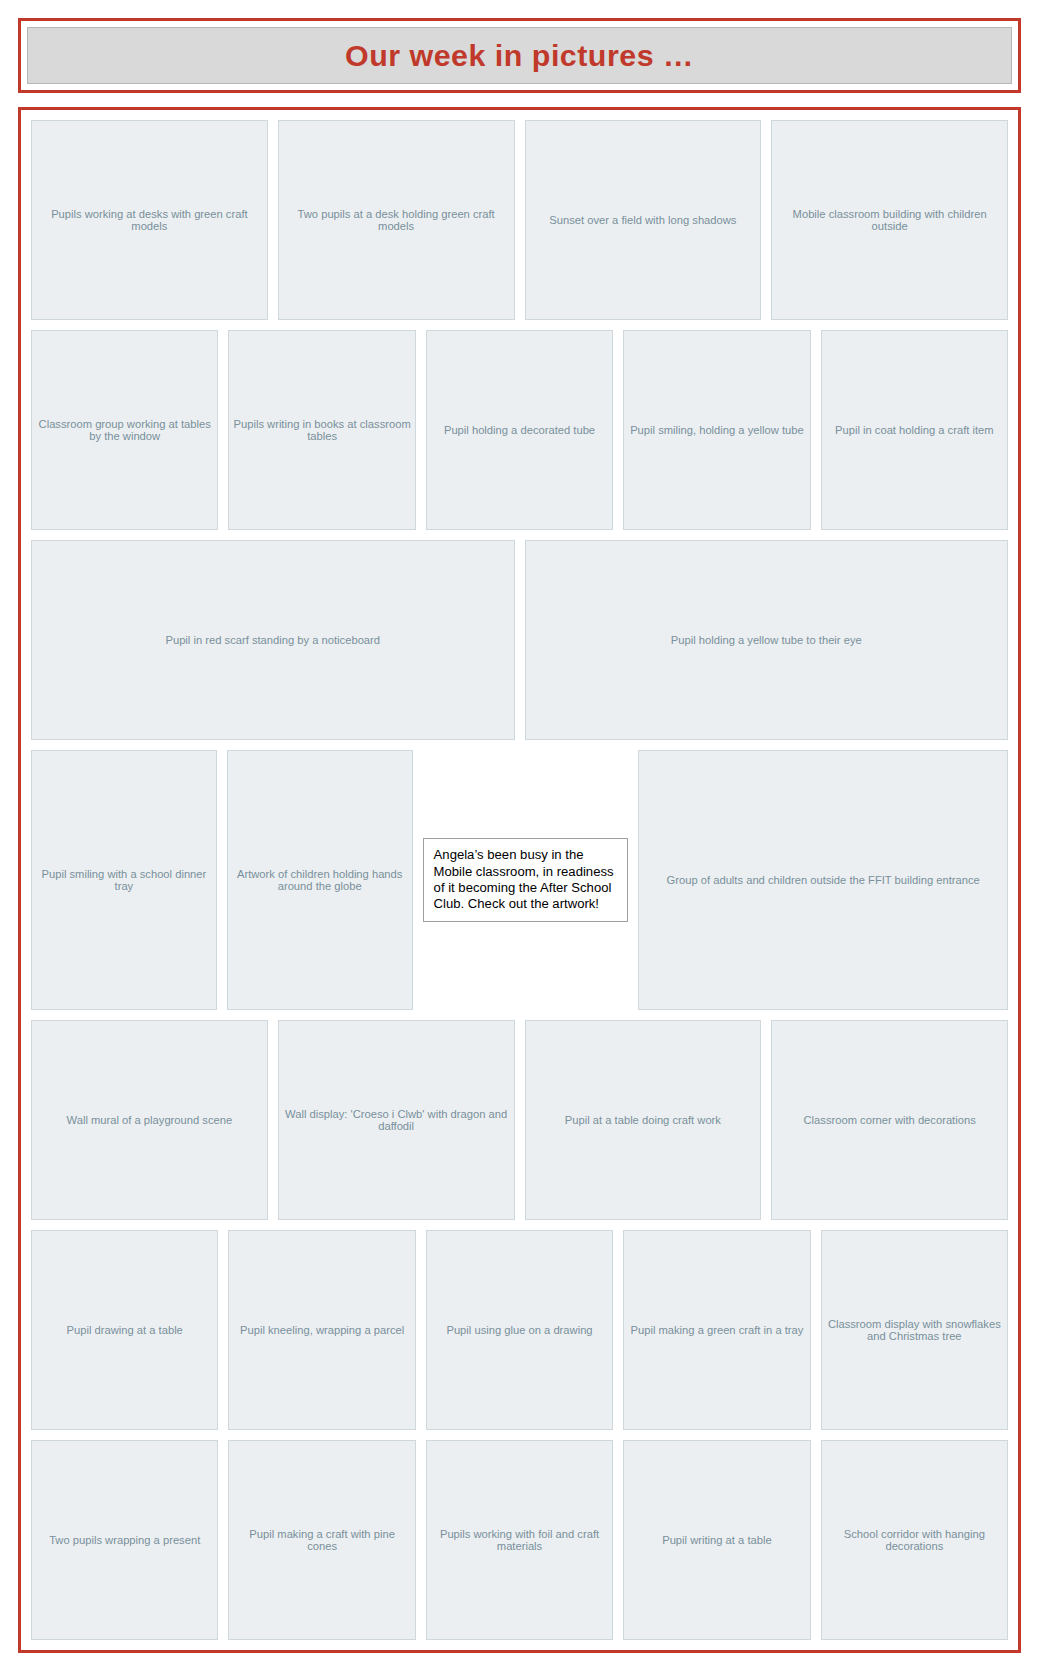Our week in pictures …
Angela’s been busy in the Mobile classroom, in readiness of it becoming the After School Club. Check out the artwork!